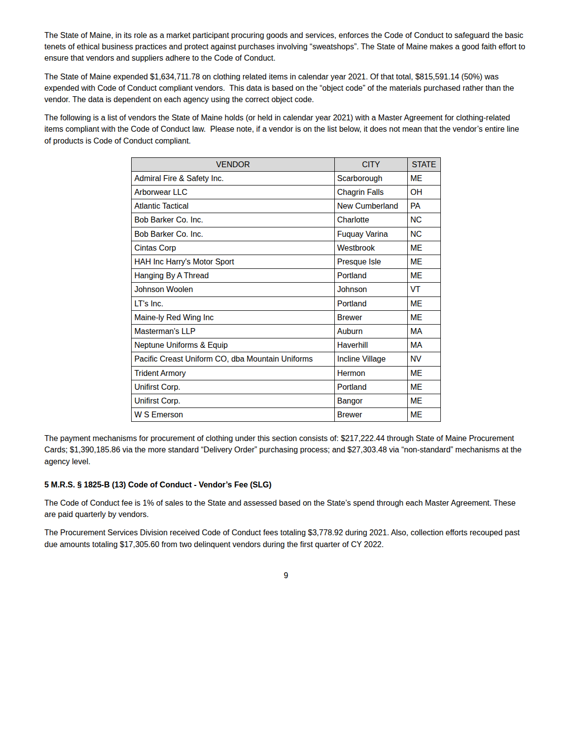The State of Maine, in its role as a market participant procuring goods and services, enforces the Code of Conduct to safeguard the basic tenets of ethical business practices and protect against purchases involving “sweatshops”. The State of Maine makes a good faith effort to ensure that vendors and suppliers adhere to the Code of Conduct.
The State of Maine expended $1,634,711.78 on clothing related items in calendar year 2021. Of that total, $815,591.14 (50%) was expended with Code of Conduct compliant vendors. This data is based on the “object code” of the materials purchased rather than the vendor. The data is dependent on each agency using the correct object code.
The following is a list of vendors the State of Maine holds (or held in calendar year 2021) with a Master Agreement for clothing-related items compliant with the Code of Conduct law. Please note, if a vendor is on the list below, it does not mean that the vendor’s entire line of products is Code of Conduct compliant.
| VENDOR | CITY | STATE |
| --- | --- | --- |
| Admiral Fire & Safety Inc. | Scarborough | ME |
| Arborwear LLC | Chagrin Falls | OH |
| Atlantic Tactical | New Cumberland | PA |
| Bob Barker Co. Inc. | Charlotte | NC |
| Bob Barker Co. Inc. | Fuquay Varina | NC |
| Cintas Corp | Westbrook | ME |
| HAH Inc Harry's Motor Sport | Presque Isle | ME |
| Hanging By A Thread | Portland | ME |
| Johnson Woolen | Johnson | VT |
| LT's Inc. | Portland | ME |
| Maine-ly Red Wing Inc | Brewer | ME |
| Masterman's LLP | Auburn | MA |
| Neptune Uniforms & Equip | Haverhill | MA |
| Pacific Creast Uniform CO, dba Mountain Uniforms | Incline Village | NV |
| Trident Armory | Hermon | ME |
| Unifirst Corp. | Portland | ME |
| Unifirst Corp. | Bangor | ME |
| W S Emerson | Brewer | ME |
The payment mechanisms for procurement of clothing under this section consists of: $217,222.44 through State of Maine Procurement Cards; $1,390,185.86 via the more standard “Delivery Order” purchasing process; and $27,303.48 via “non-standard” mechanisms at the agency level.
5 M.R.S. § 1825-B (13) Code of Conduct - Vendor’s Fee (SLG)
The Code of Conduct fee is 1% of sales to the State and assessed based on the State’s spend through each Master Agreement. These are paid quarterly by vendors.
The Procurement Services Division received Code of Conduct fees totaling $3,778.92 during 2021. Also, collection efforts recouped past due amounts totaling $17,305.60 from two delinquent vendors during the first quarter of CY 2022.
9